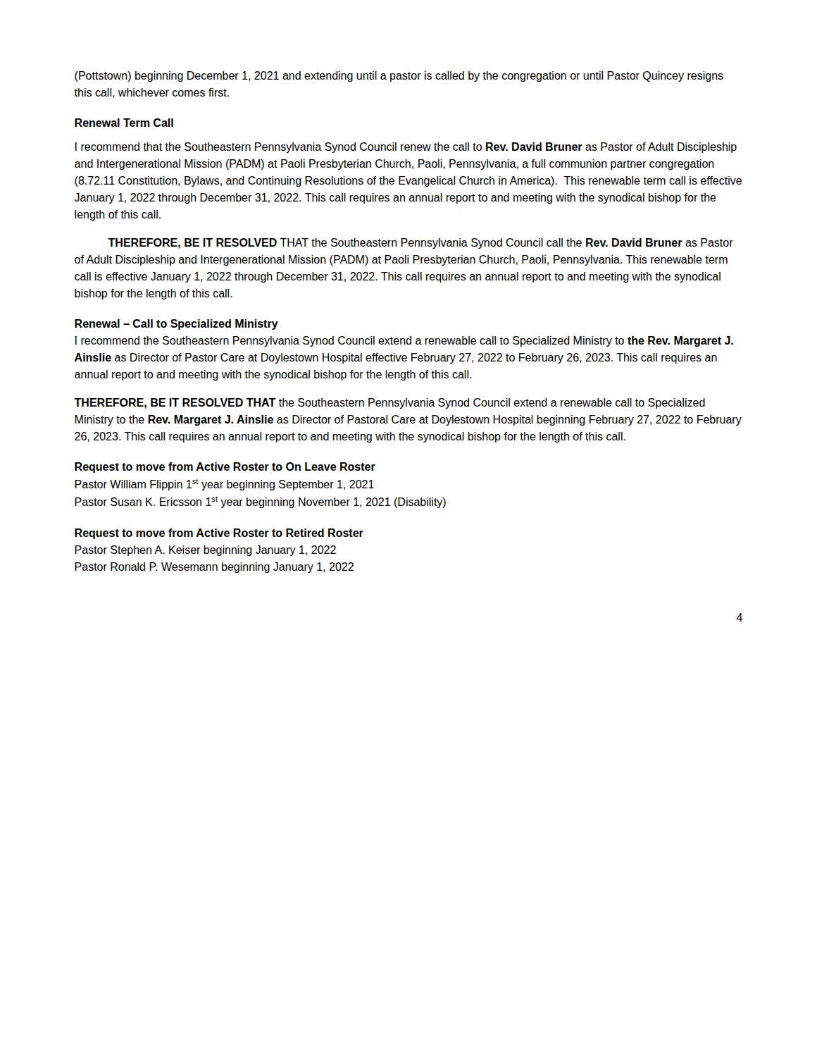(Pottstown) beginning December 1, 2021 and extending until a pastor is called by the congregation or until Pastor Quincey resigns this call, whichever comes first.
Renewal Term Call
I recommend that the Southeastern Pennsylvania Synod Council renew the call to Rev. David Bruner as Pastor of Adult Discipleship and Intergenerational Mission (PADM) at Paoli Presbyterian Church, Paoli, Pennsylvania, a full communion partner congregation (8.72.11 Constitution, Bylaws, and Continuing Resolutions of the Evangelical Church in America). This renewable term call is effective January 1, 2022 through December 31, 2022. This call requires an annual report to and meeting with the synodical bishop for the length of this call.
THEREFORE, BE IT RESOLVED THAT the Southeastern Pennsylvania Synod Council call the Rev. David Bruner as Pastor of Adult Discipleship and Intergenerational Mission (PADM) at Paoli Presbyterian Church, Paoli, Pennsylvania. This renewable term call is effective January 1, 2022 through December 31, 2022. This call requires an annual report to and meeting with the synodical bishop for the length of this call.
Renewal – Call to Specialized Ministry
I recommend the Southeastern Pennsylvania Synod Council extend a renewable call to Specialized Ministry to the Rev. Margaret J. Ainslie as Director of Pastor Care at Doylestown Hospital effective February 27, 2022 to February 26, 2023. This call requires an annual report to and meeting with the synodical bishop for the length of this call.
THEREFORE, BE IT RESOLVED THAT the Southeastern Pennsylvania Synod Council extend a renewable call to Specialized Ministry to the Rev. Margaret J. Ainslie as Director of Pastoral Care at Doylestown Hospital beginning February 27, 2022 to February 26, 2023. This call requires an annual report to and meeting with the synodical bishop for the length of this call.
Request to move from Active Roster to On Leave Roster
Pastor William Flippin 1st year beginning September 1, 2021
Pastor Susan K. Ericsson 1st year beginning November 1, 2021 (Disability)
Request to move from Active Roster to Retired Roster
Pastor Stephen A. Keiser beginning January 1, 2022
Pastor Ronald P. Wesemann beginning January 1, 2022
4